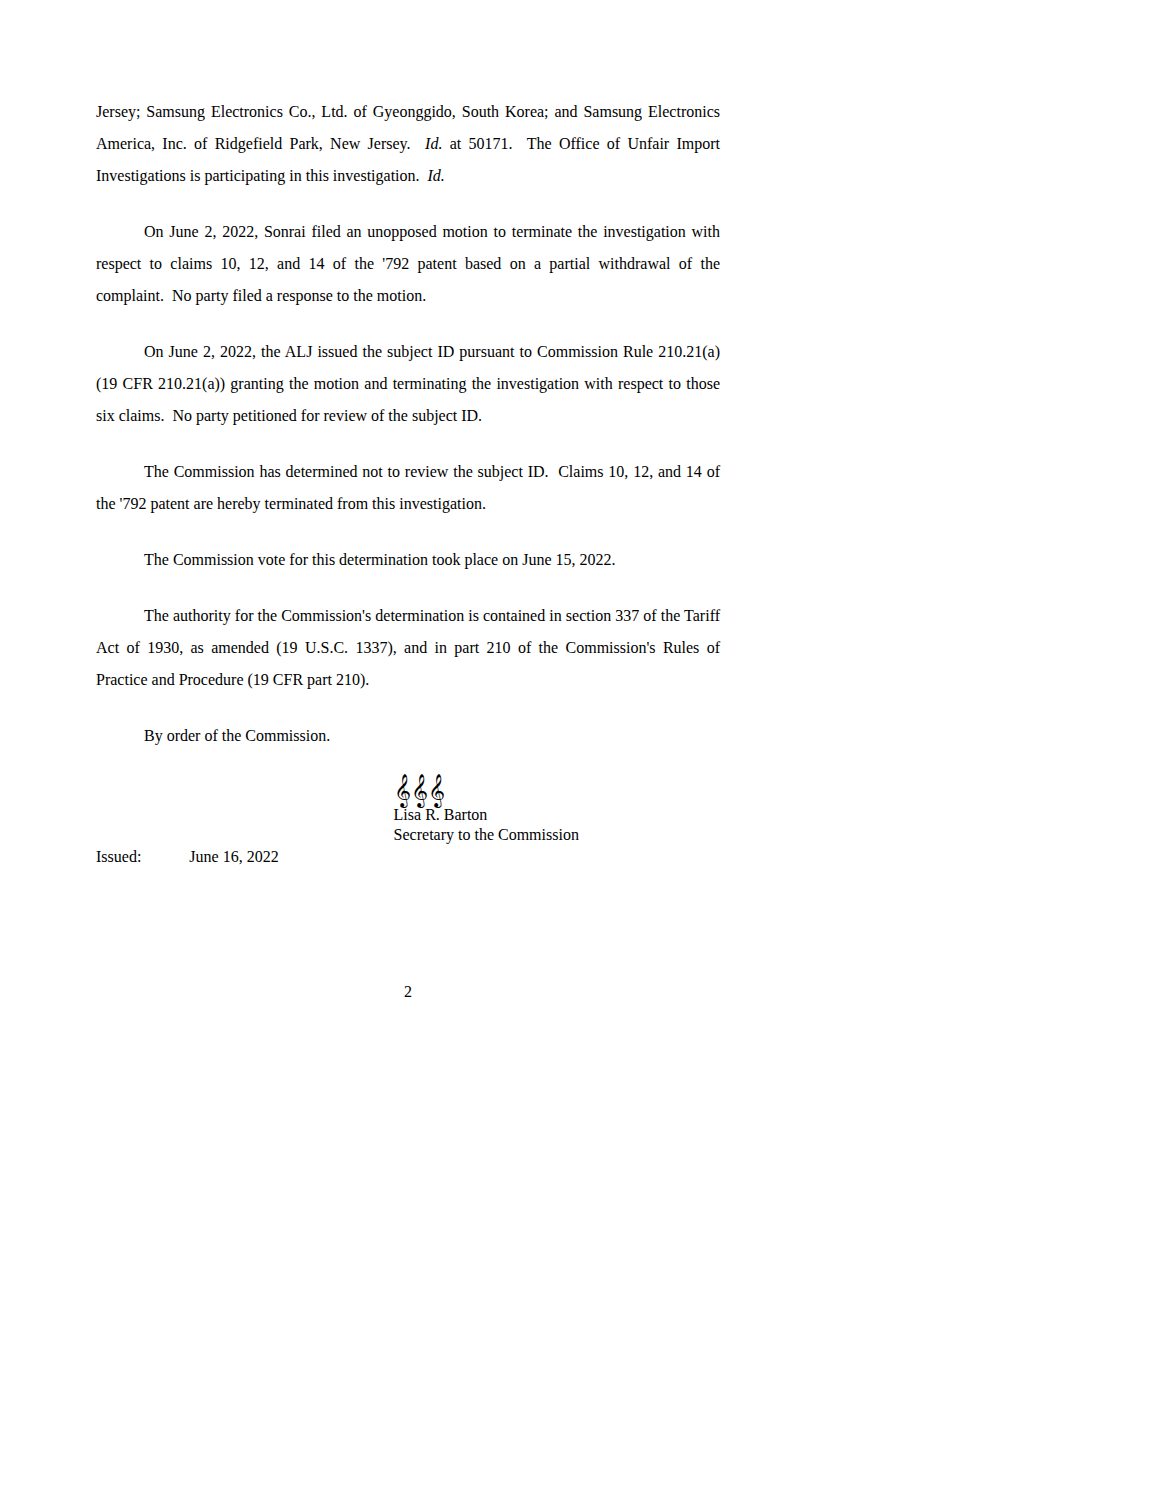Jersey; Samsung Electronics Co., Ltd. of Gyeonggido, South Korea; and Samsung Electronics America, Inc. of Ridgefield Park, New Jersey. Id. at 50171. The Office of Unfair Import Investigations is participating in this investigation. Id.
On June 2, 2022, Sonrai filed an unopposed motion to terminate the investigation with respect to claims 10, 12, and 14 of the '792 patent based on a partial withdrawal of the complaint. No party filed a response to the motion.
On June 2, 2022, the ALJ issued the subject ID pursuant to Commission Rule 210.21(a) (19 CFR 210.21(a)) granting the motion and terminating the investigation with respect to those six claims. No party petitioned for review of the subject ID.
The Commission has determined not to review the subject ID. Claims 10, 12, and 14 of the '792 patent are hereby terminated from this investigation.
The Commission vote for this determination took place on June 15, 2022.
The authority for the Commission's determination is contained in section 337 of the Tariff Act of 1930, as amended (19 U.S.C. 1337), and in part 210 of the Commission's Rules of Practice and Procedure (19 CFR part 210).
By order of the Commission.
𝄞𝄞𝄞
Lisa R. Barton
Secretary to the Commission
Issued: June 16, 2022
2